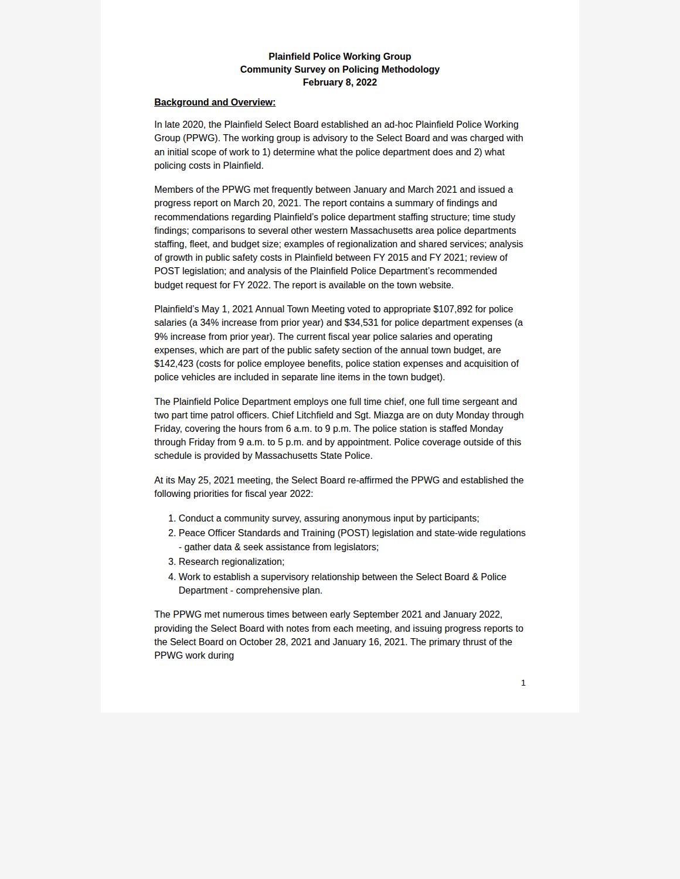Plainfield Police Working Group
Community Survey on Policing Methodology
February 8, 2022
Background and Overview:
In late 2020, the Plainfield Select Board established an ad-hoc Plainfield Police Working Group (PPWG). The working group is advisory to the Select Board and was charged with an initial scope of work to 1) determine what the police department does and 2) what policing costs in Plainfield.
Members of the PPWG met frequently between January and March 2021 and issued a progress report on March 20, 2021. The report contains a summary of findings and recommendations regarding Plainfield’s police department staffing structure; time study findings; comparisons to several other western Massachusetts area police departments staffing, fleet, and budget size; examples of regionalization and shared services; analysis of growth in public safety costs in Plainfield between FY 2015 and FY 2021; review of POST legislation; and analysis of the Plainfield Police Department’s recommended budget request for FY 2022. The report is available on the town website.
Plainfield’s May 1, 2021 Annual Town Meeting voted to appropriate $107,892 for police salaries (a 34% increase from prior year) and $34,531 for police department expenses (a 9% increase from prior year). The current fiscal year police salaries and operating expenses, which are part of the public safety section of the annual town budget, are $142,423 (costs for police employee benefits, police station expenses and acquisition of police vehicles are included in separate line items in the town budget).
The Plainfield Police Department employs one full time chief, one full time sergeant and two part time patrol officers. Chief Litchfield and Sgt. Miazga are on duty Monday through Friday, covering the hours from 6 a.m. to 9 p.m. The police station is staffed Monday through Friday from 9 a.m. to 5 p.m. and by appointment. Police coverage outside of this schedule is provided by Massachusetts State Police.
At its May 25, 2021 meeting, the Select Board re-affirmed the PPWG and established the following priorities for fiscal year 2022:
Conduct a community survey, assuring anonymous input by participants;
Peace Officer Standards and Training (POST) legislation and state-wide regulations - gather data & seek assistance from legislators;
Research regionalization;
Work to establish a supervisory relationship between the Select Board & Police Department - comprehensive plan.
The PPWG met numerous times between early September 2021 and January 2022, providing the Select Board with notes from each meeting, and issuing progress reports to the Select Board on October 28, 2021 and January 16, 2021. The primary thrust of the PPWG work during
1